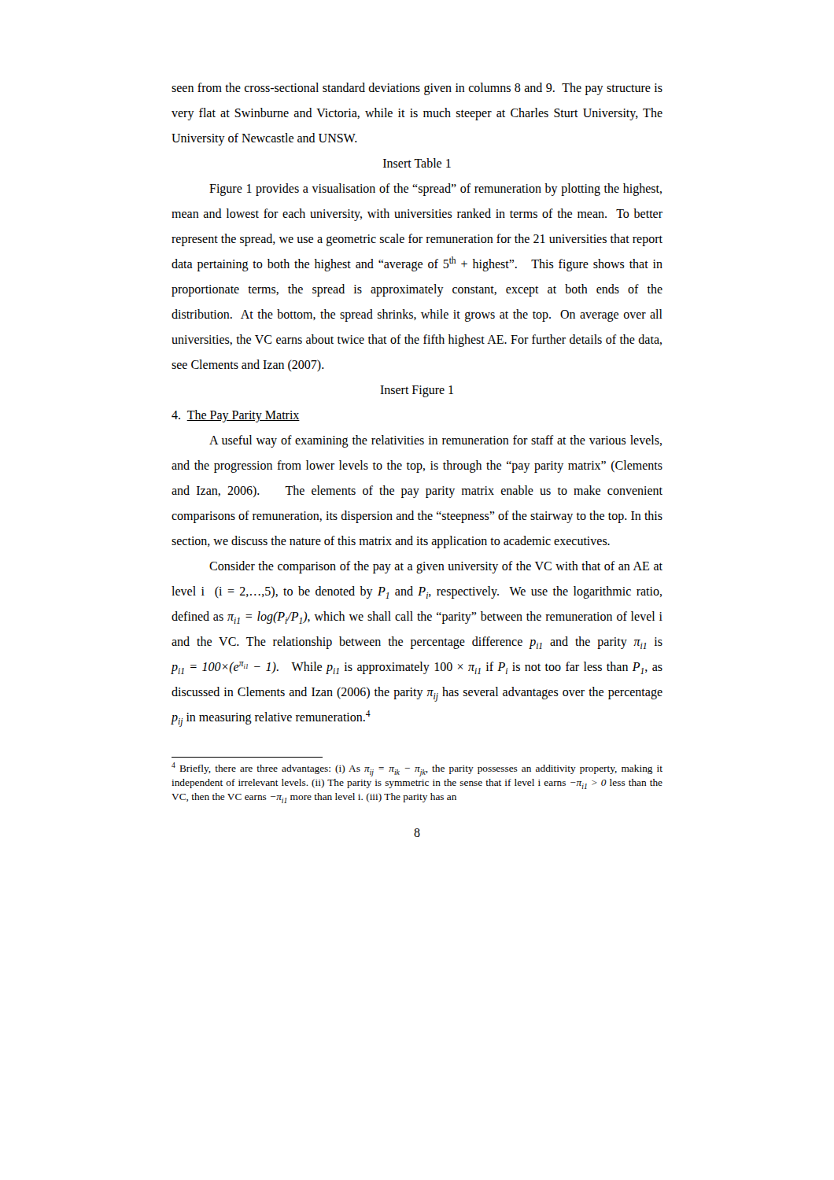seen from the cross-sectional standard deviations given in columns 8 and 9. The pay structure is very flat at Swinburne and Victoria, while it is much steeper at Charles Sturt University, The University of Newcastle and UNSW.
Insert Table 1
Figure 1 provides a visualisation of the “spread” of remuneration by plotting the highest, mean and lowest for each university, with universities ranked in terms of the mean. To better represent the spread, we use a geometric scale for remuneration for the 21 universities that report data pertaining to both the highest and “average of 5th + highest”. This figure shows that in proportionate terms, the spread is approximately constant, except at both ends of the distribution. At the bottom, the spread shrinks, while it grows at the top. On average over all universities, the VC earns about twice that of the fifth highest AE. For further details of the data, see Clements and Izan (2007).
Insert Figure 1
4. The Pay Parity Matrix
A useful way of examining the relativities in remuneration for staff at the various levels, and the progression from lower levels to the top, is through the “pay parity matrix” (Clements and Izan, 2006). The elements of the pay parity matrix enable us to make convenient comparisons of remuneration, its dispersion and the “steepness” of the stairway to the top. In this section, we discuss the nature of this matrix and its application to academic executives.
Consider the comparison of the pay at a given university of the VC with that of an AE at level i (i = 2,…,5), to be denoted by P1 and Pi, respectively. We use the logarithmic ratio, defined as πi1 = log(Pi/P1), which we shall call the “parity” between the remuneration of level i and the VC. The relationship between the percentage difference pi1 and the parity πi1 is pi1 = 100×(eπi1 − 1). While pi1 is approximately 100 × πi1 if Pi is not too far less than P1, as discussed in Clements and Izan (2006) the parity πij has several advantages over the percentage pij in measuring relative remuneration.4
4 Briefly, there are three advantages: (i) As πij = πik − πjk, the parity possesses an additivity property, making it independent of irrelevant levels. (ii) The parity is symmetric in the sense that if level i earns −πi1 > 0 less than the VC, then the VC earns −πi1 more than level i. (iii) The parity has an
8